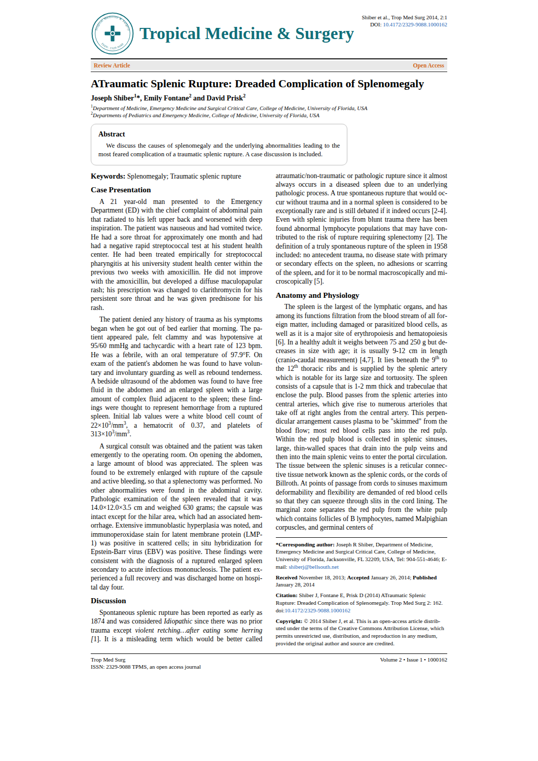Tropical Medicine & Surgery ISSN: 2329-9088
Tropical Medicine & Surgery
Shiber et al., Trop Med Surg 2014, 2:1
DOI: 10.4172/2329‑9088.1000162
Review Article
Open Access
ATraumatic Splenic Rupture: Dreaded Complication of Splenomegaly
Joseph Shiber1*, Emily Fontane2 and David Prisk2
1Department of Medicine, Emergency Medicine and Surgical Critical Care, College of Medicine, University of Florida, USA
2Departments of Pediatrics and Emergency Medicine, College of Medicine, University of Florida, USA
Abstract
We discuss the causes of splenomegaly and the underlying abnormalities leading to the most feared complication of a traumatic splenic rupture. A case discussion is included.
Keywords: Splenomegaly; Traumatic splenic rupture
Case Presentation
A 21 year-old man presented to the Emergency Department (ED) with the chief complaint of abdominal pain that radiated to his left upper back and worsened with deep inspiration. The patient was nauseous and had vomited twice. He had a sore throat for approximately one month and had had a negative rapid streptococcal test at his student health center. He had been treated empirically for streptococcal pharyngitis at his university student health center within the previous two weeks with amoxicillin. He did not improve with the amoxicillin, but developed a diffuse maculopapular rash; his prescription was changed to clarithromycin for his persistent sore throat and he was given prednisone for his rash.
The patient denied any history of trauma as his symptoms began when he got out of bed earlier that morning. The patient appeared pale, felt clammy and was hypotensive at 95/60 mmHg and tachycardic with a heart rate of 123 bpm. He was a febrile, with an oral temperature of 97.9°F. On exam of the patient's abdomen he was found to have voluntary and involuntary guarding as well as rebound tenderness. A bedside ultrasound of the abdomen was found to have free fluid in the abdomen and an enlarged spleen with a large amount of complex fluid adjacent to the spleen; these findings were thought to represent hemorrhage from a ruptured spleen. Initial lab values were a white blood cell count of 22×103/mm3, a hematocrit of 0.37, and platelets of 313×103/mm3.
A surgical consult was obtained and the patient was taken emergently to the operating room. On opening the abdomen, a large amount of blood was appreciated. The spleen was found to be extremely enlarged with rupture of the capsule and active bleeding, so that a splenectomy was performed. No other abnormalities were found in the abdominal cavity. Pathologic examination of the spleen revealed that it was 14.0×12.0×3.5 cm and weighed 630 grams; the capsule was intact except for the hilar area, which had an associated hemorrhage. Extensive immunoblastic hyperplasia was noted, and immunoperoxidase stain for latent membrane protein (LMP-1) was positive in scattered cells; in situ hybridization for Epstein-Barr virus (EBV) was positive. These findings were consistent with the diagnosis of a ruptured enlarged spleen secondary to acute infectious mononucleosis. The patient experienced a full recovery and was discharged home on hospital day four.
Discussion
Spontaneous splenic rupture has been reported as early as 1874 and was considered Idiopathic since there was no prior trauma except violent retching…after eating some herring [1]. It is a misleading term which would be better called atraumatic/non-traumatic or pathologic rupture since it almost always occurs in a diseased spleen due to an underlying pathologic process. A true spontaneous rupture that would occur without trauma and in a normal spleen is considered to be exceptionally rare and is still debated if it indeed occurs [2-4]. Even with splenic injuries from blunt trauma there has been found abnormal lymphocyte populations that may have contributed to the risk of rupture requiring splenectomy [2]. The definition of a truly spontaneous rupture of the spleen in 1958 included: no antecedent trauma, no disease state with primary or secondary effects on the spleen, no adhesions or scarring of the spleen, and for it to be normal macroscopically and microscopically [5].
Anatomy and Physiology
The spleen is the largest of the lymphatic organs, and has among its functions filtration from the blood stream of all foreign matter, including damaged or parasitized blood cells, as well as it is a major site of erythropoiesis and hematopoiesis [6]. In a healthy adult it weighs between 75 and 250 g but decreases in size with age; it is usually 9-12 cm in length (cranio-caudal measurement) [4,7]. It lies beneath the 9th to the 12th thoracic ribs and is supplied by the splenic artery which is notable for its large size and tortuosity. The spleen consists of a capsule that is 1-2 mm thick and trabeculae that enclose the pulp. Blood passes from the splenic arteries into central arteries, which give rise to numerous arterioles that take off at right angles from the central artery. This perpendicular arrangement causes plasma to be "skimmed" from the blood flow; most red blood cells pass into the red pulp. Within the red pulp blood is collected in splenic sinuses, large, thin-walled spaces that drain into the pulp veins and then into the main splenic veins to enter the portal circulation. The tissue between the splenic sinuses is a reticular connective tissue network known as the splenic cords, or the cords of Billroth. At points of passage from cords to sinuses maximum deformability and flexibility are demanded of red blood cells so that they can squeeze through slits in the cord lining. The marginal zone separates the red pulp from the white pulp which contains follicles of B lymphocytes, named Malpighian corpuscles, and germinal centers of
*Corresponding author: Joseph R Shiber, Department of Medicine, Emergency Medicine and Surgical Critical Care, College of Medicine, University of Florida, Jacksonville, FL 32209, USA, Tel: 904-551-4646; E-mail: shiberj@bellsouth.net
Received November 18, 2013; Accepted January 26, 2014; Published January 28, 2014
Citation: Shiber J, Fontane E, Prisk D (2014) ATraumatic Splenic Rupture: Dreaded Complication of Splenomegaly. Trop Med Surg 2: 162. doi:10.4172/2329-9088.1000162
Copyright: © 2014 Shiber J, et al. This is an open-access article distributed under the terms of the Creative Commons Attribution License, which permits unrestricted use, distribution, and reproduction in any medium, provided the original author and source are credited.
Trop Med Surg
ISSN: 2329-9088 TPMS, an open access journal
Volume 2 • Issue 1 • 1000162